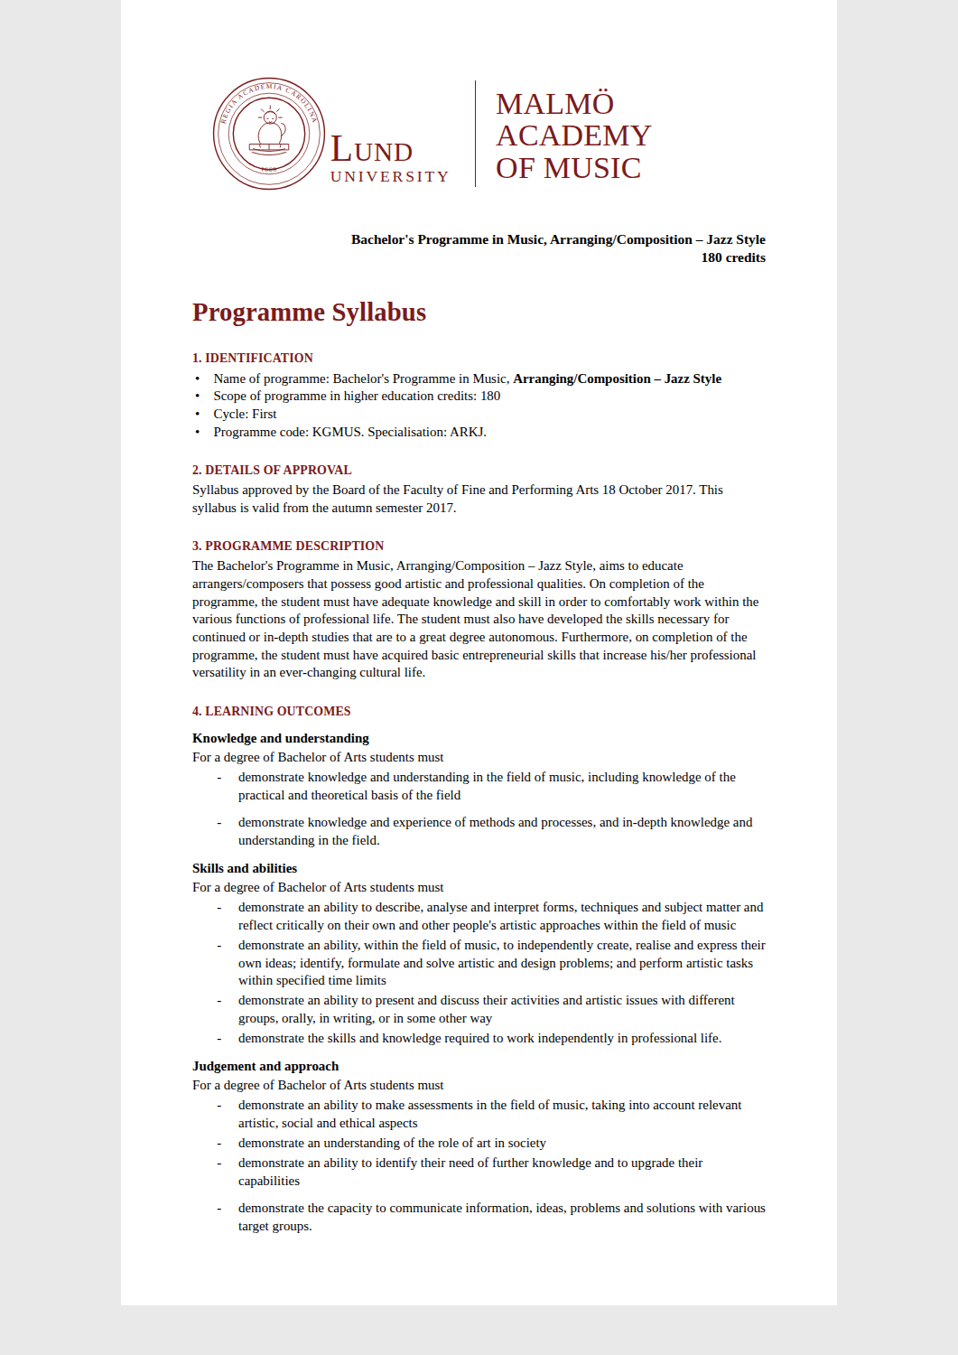REGIA ACADEMIA CAROLINA 1666
LUND University
Malmö Academy of Music
Bachelor's Programme in Music, Arranging/Composition – Jazz Style
180 credits
Programme Syllabus
1. Identification
Name of programme: Bachelor's Programme in Music, Arranging/Composition – Jazz Style
Scope of programme in higher education credits: 180
Cycle: First
Programme code: KGMUS. Specialisation: ARKJ.
2. Details of approval
Syllabus approved by the Board of the Faculty of Fine and Performing Arts 18 October 2017. This syllabus is valid from the autumn semester 2017.
3. Programme description
The Bachelor's Programme in Music, Arranging/Composition – Jazz Style, aims to educate arrangers/composers that possess good artistic and professional qualities. On completion of the programme, the student must have adequate knowledge and skill in order to comfortably work within the various functions of professional life. The student must also have developed the skills necessary for continued or in-depth studies that are to a great degree autonomous. Furthermore, on completion of the programme, the student must have acquired basic entrepreneurial skills that increase his/her professional versatility in an ever-changing cultural life.
4. Learning outcomes
Knowledge and understanding
For a degree of Bachelor of Arts students must
demonstrate knowledge and understanding in the field of music, including knowledge of the practical and theoretical basis of the field
demonstrate knowledge and experience of methods and processes, and in-depth knowledge and understanding in the field.
Skills and abilities
For a degree of Bachelor of Arts students must
demonstrate an ability to describe, analyse and interpret forms, techniques and subject matter and reflect critically on their own and other people's artistic approaches within the field of music
demonstrate an ability, within the field of music, to independently create, realise and express their own ideas; identify, formulate and solve artistic and design problems; and perform artistic tasks within specified time limits
demonstrate an ability to present and discuss their activities and artistic issues with different groups, orally, in writing, or in some other way
demonstrate the skills and knowledge required to work independently in professional life.
Judgement and approach
For a degree of Bachelor of Arts students must
demonstrate an ability to make assessments in the field of music, taking into account relevant artistic, social and ethical aspects
demonstrate an understanding of the role of art in society
demonstrate an ability to identify their need of further knowledge and to upgrade their capabilities
demonstrate the capacity to communicate information, ideas, problems and solutions with various target groups.